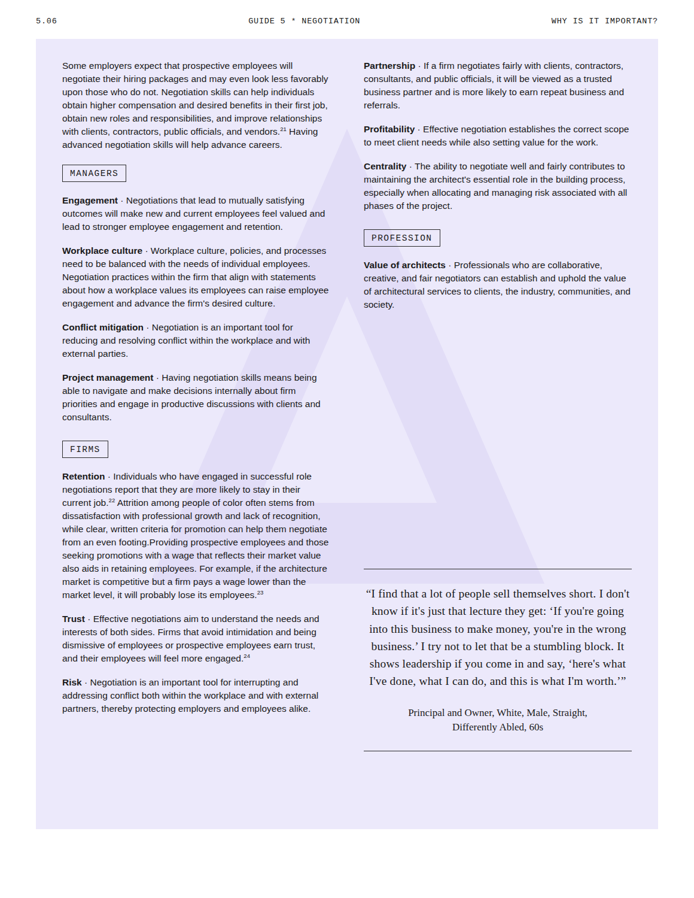5.06 GUIDE 5 * NEGOTIATION WHY IS IT IMPORTANT?
Some employers expect that prospective employees will negotiate their hiring packages and may even look less favorably upon those who do not. Negotiation skills can help individuals obtain higher compensation and desired benefits in their first job, obtain new roles and responsibilities, and improve relationships with clients, contractors, public officials, and vendors.21 Having advanced negotiation skills will help advance careers.
MANAGERS
Engagement · Negotiations that lead to mutually satisfying outcomes will make new and current employees feel valued and lead to stronger employee engagement and retention.
Workplace culture · Workplace culture, policies, and processes need to be balanced with the needs of individual employees. Negotiation practices within the firm that align with statements about how a workplace values its employees can raise employee engagement and advance the firm's desired culture.
Conflict mitigation · Negotiation is an important tool for reducing and resolving conflict within the workplace and with external parties.
Project management · Having negotiation skills means being able to navigate and make decisions internally about firm priorities and engage in productive discussions with clients and consultants.
FIRMS
Retention · Individuals who have engaged in successful role negotiations report that they are more likely to stay in their current job.22 Attrition among people of color often stems from dissatisfaction with professional growth and lack of recognition, while clear, written criteria for promotion can help them negotiate from an even footing.Providing prospective employees and those seeking promotions with a wage that reflects their market value also aids in retaining employees. For example, if the architecture market is competitive but a firm pays a wage lower than the market level, it will probably lose its employees.23
Trust · Effective negotiations aim to understand the needs and interests of both sides. Firms that avoid intimidation and being dismissive of employees or prospective employees earn trust, and their employees will feel more engaged.24
Risk · Negotiation is an important tool for interrupting and addressing conflict both within the workplace and with external partners, thereby protecting employers and employees alike.
Partnership · If a firm negotiates fairly with clients, contractors, consultants, and public officials, it will be viewed as a trusted business partner and is more likely to earn repeat business and referrals.
Profitability · Effective negotiation establishes the correct scope to meet client needs while also setting value for the work.
Centrality · The ability to negotiate well and fairly contributes to maintaining the architect's essential role in the building process, especially when allocating and managing risk associated with all phases of the project.
PROFESSION
Value of architects · Professionals who are collaborative, creative, and fair negotiators can establish and uphold the value of architectural services to clients, the industry, communities, and society.
“I find that a lot of people sell themselves short. I don't know if it's just that lecture they get: ‘If you're going into this business to make money, you're in the wrong business.’ I try not to let that be a stumbling block. It shows leadership if you come in and say, ‘here's what I've done, what I can do, and this is what I'm worth.’”
Principal and Owner, White, Male, Straight,
Differently Abled, 60s